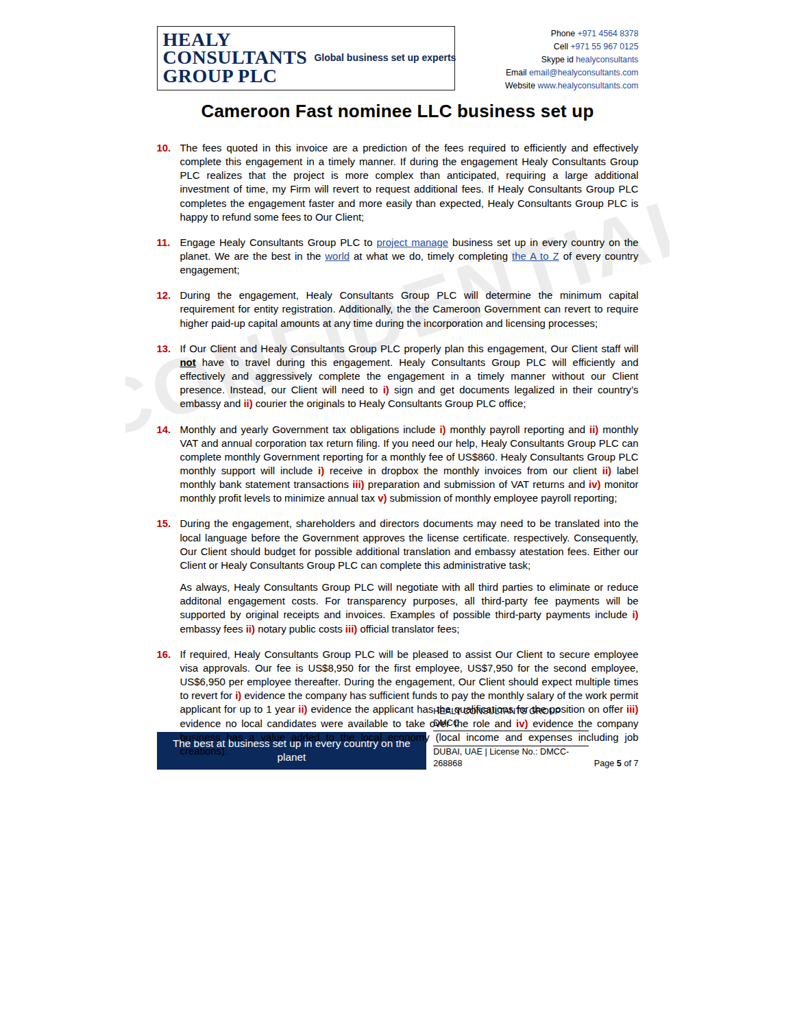CONFIDENTIAL
HEALY
CONSULTANTS
GROUP PLC
Global business set up experts
Phone +971 4564 8378
Cell +971 55 967 0125
Skype id healyconsultants
Email email@healyconsultants.com
Website www.healyconsultants.com
Cameroon Fast nominee LLC business set up
10. The fees quoted in this invoice are a prediction of the fees required to efficiently and effectively complete this engagement in a timely manner. If during the engagement Healy Consultants Group PLC realizes that the project is more complex than anticipated, requiring a large additional investment of time, my Firm will revert to request additional fees. If Healy Consultants Group PLC completes the engagement faster and more easily than expected, Healy Consultants Group PLC is happy to refund some fees to Our Client;
11. Engage Healy Consultants Group PLC to project manage business set up in every country on the planet. We are the best in the world at what we do, timely completing the A to Z of every country engagement;
12. During the engagement, Healy Consultants Group PLC will determine the minimum capital requirement for entity registration. Additionally, the the Cameroon Government can revert to require higher paid-up capital amounts at any time during the incorporation and licensing processes;
13. If Our Client and Healy Consultants Group PLC properly plan this engagement, Our Client staff will not have to travel during this engagement. Healy Consultants Group PLC will efficiently and effectively and aggressively complete the engagement in a timely manner without our Client presence. Instead, our Client will need to i) sign and get documents legalized in their country’s embassy and ii) courier the originals to Healy Consultants Group PLC office;
14. Monthly and yearly Government tax obligations include i) monthly payroll reporting and ii) monthly VAT and annual corporation tax return filing. If you need our help, Healy Consultants Group PLC can complete monthly Government reporting for a monthly fee of US$860. Healy Consultants Group PLC monthly support will include i) receive in dropbox the monthly invoices from our client ii) label monthly bank statement transactions iii) preparation and submission of VAT returns and iv) monitor monthly profit levels to minimize annual tax v) submission of monthly employee payroll reporting;
15. During the engagement, shareholders and directors documents may need to be translated into the local language before the Government approves the license certificate. respectively. Consequently, Our Client should budget for possible additional translation and embassy atestation fees. Either our Client or Healy Consultants Group PLC can complete this administrative task;
As always, Healy Consultants Group PLC will negotiate with all third parties to eliminate or reduce additonal engagement costs. For transparency purposes, all third-party fee payments will be supported by original receipts and invoices. Examples of possible third-party payments include i) embassy fees ii) notary public costs iii) official translator fees;
16. If required, Healy Consultants Group PLC will be pleased to assist Our Client to secure employee visa approvals. Our fee is US$8,950 for the first employee, US$7,950 for the second employee, US$6,950 per employee thereafter. During the engagement, Our Client should expect multiple times to revert for i) evidence the company has sufficient funds to pay the monthly salary of the work permit applicant for up to 1 year ii) evidence the applicant has the qualifications for the position on offer iii) evidence no local candidates were available to take over the role and iv) evidence the company business has a value added to the local economy (local income and expenses including job creations).
The best at business set up in every country on the planet
HEALY CONSULTANTS GROUP DMCC
DUBAI, UAE | License No.: DMCC-268868
Page 5 of 7